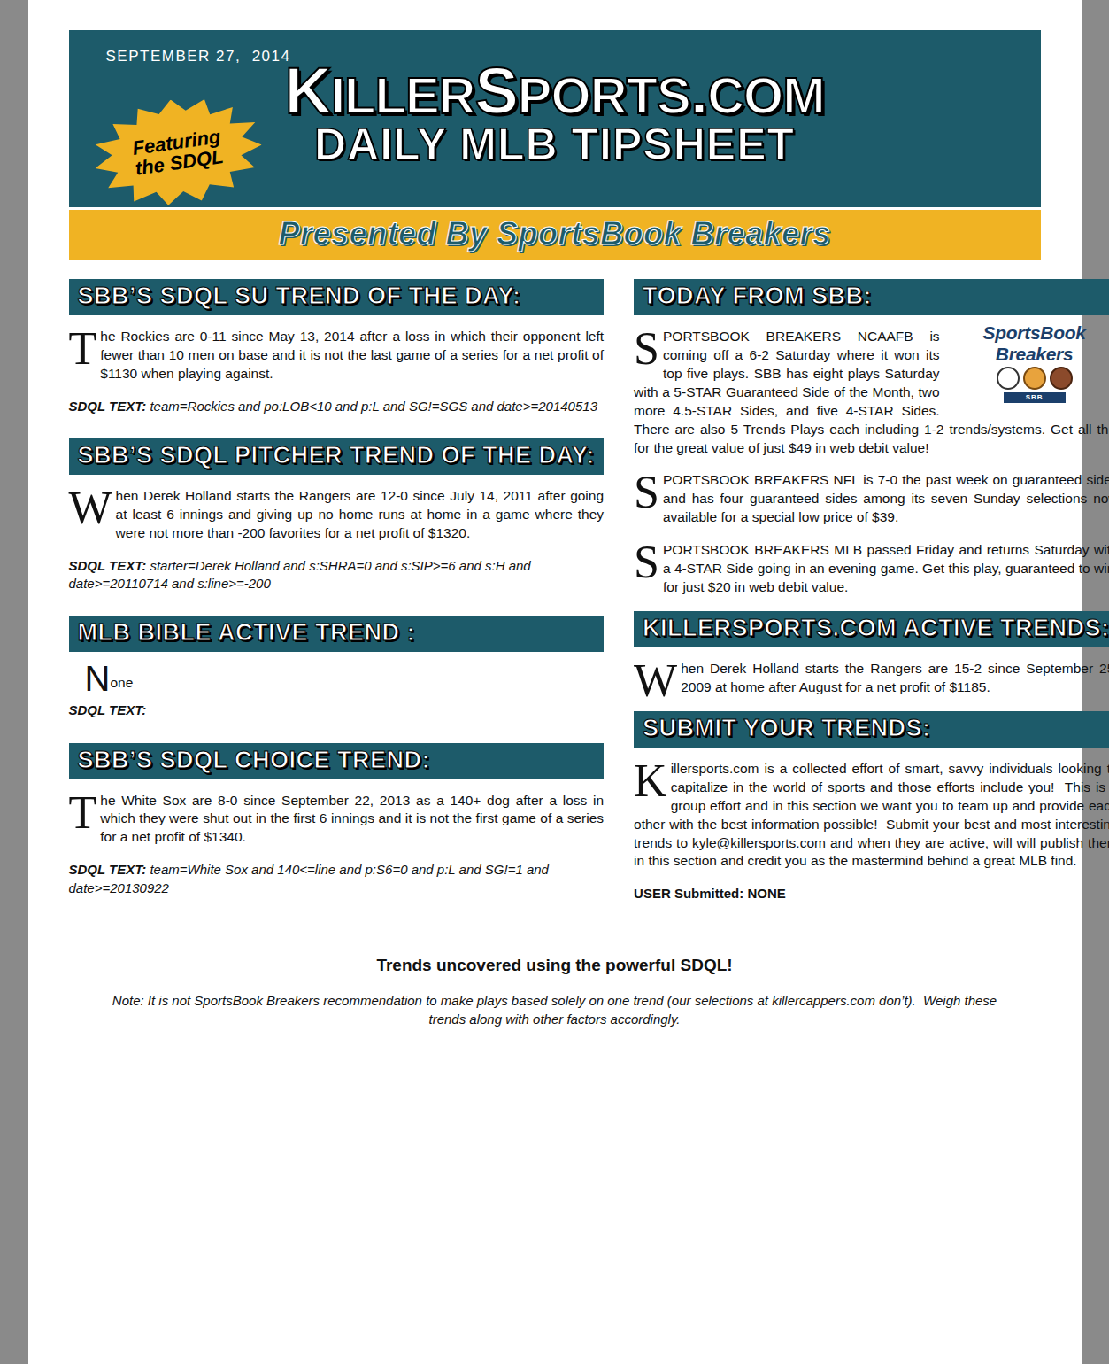SEPTEMBER 27, 2014
Featuring
the SDQL
KILLERSPORTS.COM
DAILY MLB TIPSHEET
Presented By SportsBook Breakers
SBB’S SDQL SU TREND OF THE DAY:
The Rockies are 0-11 since May 13, 2014 after a loss in which their opponent left fewer than 10 men on base and it is not the last game of a series for a net profit of $1130 when playing against.
SDQL TEXT: team=Rockies and po:LOB<10 and p:L and SG!=SGS and date>=20140513
SBB’S SDQL PITCHER TREND OF THE DAY:
When Derek Holland starts the Rangers are 12-0 since July 14, 2011 after going at least 6 innings and giving up no home runs at home in a game where they were not more than -200 favorites for a net profit of $1320.
SDQL TEXT: starter=Derek Holland and s:SHRA=0 and s:SIP>=6 and s:H and date>=20110714 and s:line>=-200
MLB BIBLE ACTIVE TREND :
None
SDQL TEXT:
SBB’S SDQL CHOICE TREND:
The White Sox are 8-0 since September 22, 2013 as a 140+ dog after a loss in which they were shut out in the first 6 innings and it is not the first game of a series for a net profit of $1340.
SDQL TEXT: team=White Sox and 140<=line and p:S6=0 and p:L and SG!=1 and date>=20130922
TODAY FROM SBB:
SportsBook Breakers
SBB
SPORTSBOOK BREAKERS NCAAFB is coming off a 6-2 Saturday where it won its top five plays. SBB has eight plays Saturday with a 5-STAR Guaranteed Side of the Month, two more 4.5-STAR Sides, and five 4-STAR Sides. There are also 5 Trends Plays each including 1-2 trends/systems. Get all this for the great value of just $49 in web debit value!
SPORTSBOOK BREAKERS NFL is 7-0 the past week on guaranteed sides and has four guaranteed sides among its seven Sunday selections now available for a special low price of $39.
SPORTSBOOK BREAKERS MLB passed Friday and returns Saturday with a 4-STAR Side going in an evening game. Get this play, guaranteed to win, for just $20 in web debit value.
KILLERSPORTS.COM ACTIVE TRENDS:
When Derek Holland starts the Rangers are 15-2 since September 25, 2009 at home after August for a net profit of $1185.
SUBMIT YOUR TRENDS:
Killersports.com is a collected effort of smart, savvy individuals looking to capitalize in the world of sports and those efforts include you! This is a group effort and in this section we want you to team up and provide each other with the best information possible! Submit your best and most interesting trends to kyle@killersports.com and when they are active, will will publish them in this section and credit you as the mastermind behind a great MLB find.
USER Submitted: NONE
Trends uncovered using the powerful SDQL!
Note: It is not SportsBook Breakers recommendation to make plays based solely on one trend (our selections at killercappers.com don’t). Weigh these trends along with other factors accordingly.